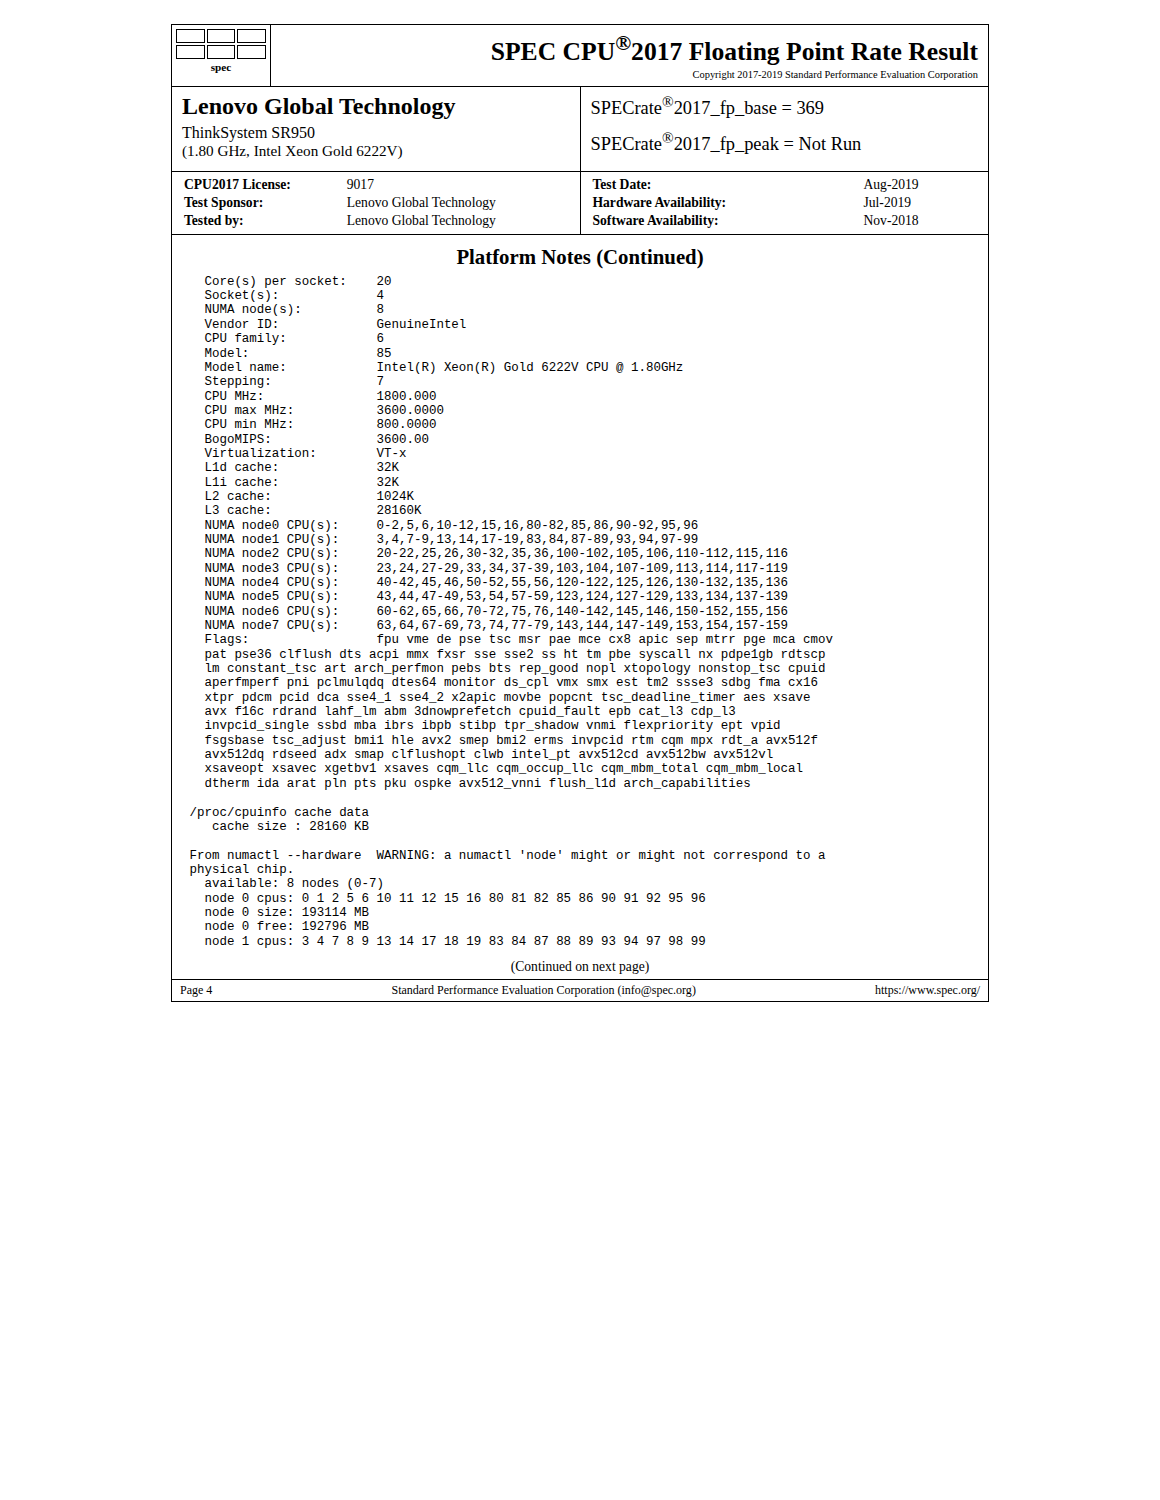spec
SPEC CPU®2017 Floating Point Rate Result
Copyright 2017-2019 Standard Performance Evaluation Corporation
Lenovo Global Technology
ThinkSystem SR950
(1.80 GHz, Intel Xeon Gold 6222V)
SPECrate®2017_fp_base = 369
SPECrate®2017_fp_peak = Not Run
| CPU2017 License: | 9017 |
| Test Sponsor: | Lenovo Global Technology |
| Tested by: | Lenovo Global Technology |
| Test Date: | Aug-2019 |
| Hardware Availability: | Jul-2019 |
| Software Availability: | Nov-2018 |
Platform Notes (Continued)
   Core(s) per socket:    20
   Socket(s):             4
   NUMA node(s):          8
   Vendor ID:             GenuineIntel
   CPU family:            6
   Model:                 85
   Model name:            Intel(R) Xeon(R) Gold 6222V CPU @ 1.80GHz
   Stepping:              7
   CPU MHz:               1800.000
   CPU max MHz:           3600.0000
   CPU min MHz:           800.0000
   BogoMIPS:              3600.00
   Virtualization:        VT-x
   L1d cache:             32K
   L1i cache:             32K
   L2 cache:              1024K
   L3 cache:              28160K
   NUMA node0 CPU(s):     0-2,5,6,10-12,15,16,80-82,85,86,90-92,95,96
   NUMA node1 CPU(s):     3,4,7-9,13,14,17-19,83,84,87-89,93,94,97-99
   NUMA node2 CPU(s):     20-22,25,26,30-32,35,36,100-102,105,106,110-112,115,116
   NUMA node3 CPU(s):     23,24,27-29,33,34,37-39,103,104,107-109,113,114,117-119
   NUMA node4 CPU(s):     40-42,45,46,50-52,55,56,120-122,125,126,130-132,135,136
   NUMA node5 CPU(s):     43,44,47-49,53,54,57-59,123,124,127-129,133,134,137-139
   NUMA node6 CPU(s):     60-62,65,66,70-72,75,76,140-142,145,146,150-152,155,156
   NUMA node7 CPU(s):     63,64,67-69,73,74,77-79,143,144,147-149,153,154,157-159
   Flags:                 fpu vme de pse tsc msr pae mce cx8 apic sep mtrr pge mca cmov
   pat pse36 clflush dts acpi mmx fxsr sse sse2 ss ht tm pbe syscall nx pdpe1gb rdtscp
   lm constant_tsc art arch_perfmon pebs bts rep_good nopl xtopology nonstop_tsc cpuid
   aperfmperf pni pclmulqdq dtes64 monitor ds_cpl vmx smx est tm2 ssse3 sdbg fma cx16
   xtpr pdcm pcid dca sse4_1 sse4_2 x2apic movbe popcnt tsc_deadline_timer aes xsave
   avx f16c rdrand lahf_lm abm 3dnowprefetch cpuid_fault epb cat_l3 cdp_l3
   invpcid_single ssbd mba ibrs ibpb stibp tpr_shadow vnmi flexpriority ept vpid
   fsgsbase tsc_adjust bmi1 hle avx2 smep bmi2 erms invpcid rtm cqm mpx rdt_a avx512f
   avx512dq rdseed adx smap clflushopt clwb intel_pt avx512cd avx512bw avx512vl
   xsaveopt xsavec xgetbv1 xsaves cqm_llc cqm_occup_llc cqm_mbm_total cqm_mbm_local
   dtherm ida arat pln pts pku ospke avx512_vnni flush_l1d arch_capabilities

 /proc/cpuinfo cache data
    cache size : 28160 KB

 From numactl --hardware  WARNING: a numactl 'node' might or might not correspond to a
 physical chip.
   available: 8 nodes (0-7)
   node 0 cpus: 0 1 2 5 6 10 11 12 15 16 80 81 82 85 86 90 91 92 95 96
   node 0 size: 193114 MB
   node 0 free: 192796 MB
   node 1 cpus: 3 4 7 8 9 13 14 17 18 19 83 84 87 88 89 93 94 97 98 99
(Continued on next page)
Page 4
Standard Performance Evaluation Corporation (info@spec.org)
https://www.spec.org/